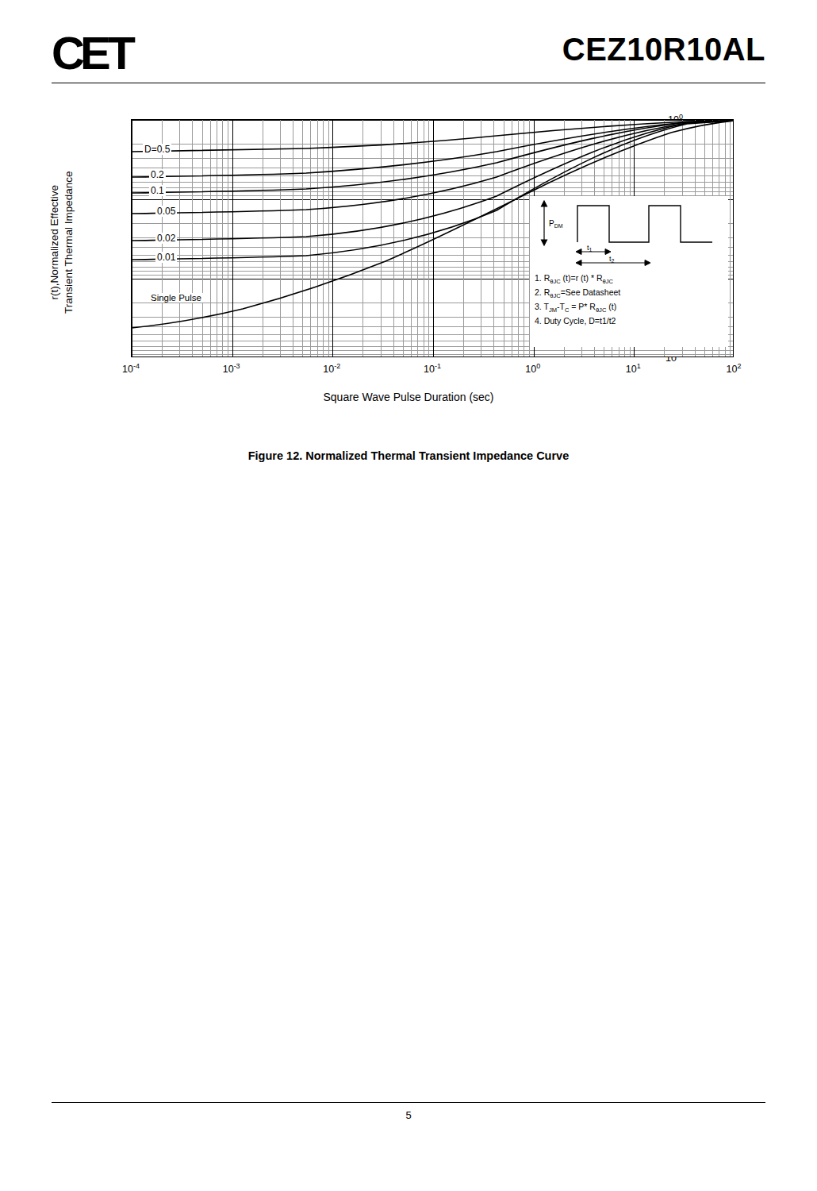CET
CEZ10R10AL
r(t),Normalized Effective
Transient Thermal Impedance
100
10-1
10-2
10-3
10-4
10-3
10-2
10-1
100
101
102
Square Wave Pulse Duration (sec)
D=0.5
0.2
0.1
0.05
0.02
0.01
Single Pulse
PDM t1 t2
1. RθJC (t)=r (t) * RθJC
2. RθJC=See Datasheet
3. TJM-TC = P* RθJC (t)
4. Duty Cycle, D=t1/t2
Figure 12. Normalized Thermal Transient Impedance Curve
5